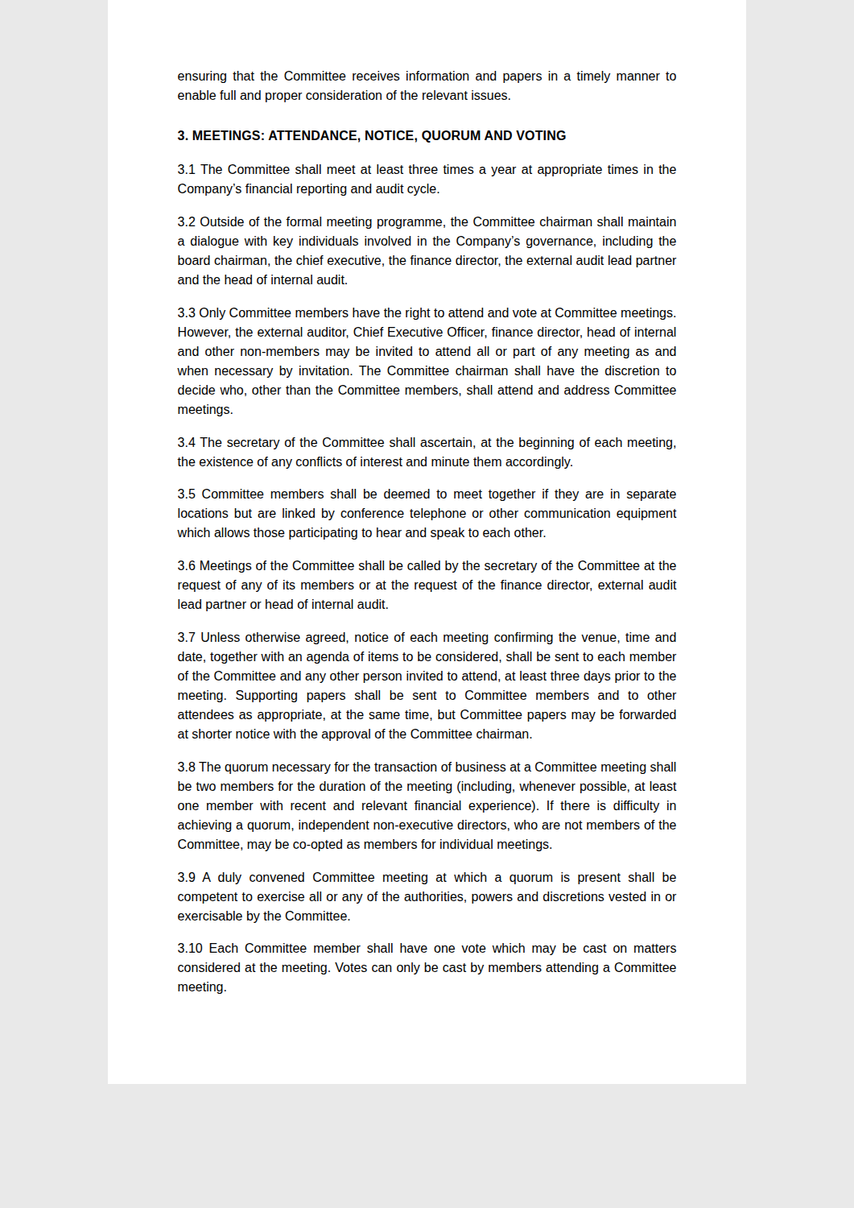ensuring that the Committee receives information and papers in a timely manner to enable full and proper consideration of the relevant issues.
3. Meetings: attendance, notice, quorum and voting
3.1 The Committee shall meet at least three times a year at appropriate times in the Company’s financial reporting and audit cycle.
3.2 Outside of the formal meeting programme, the Committee chairman shall maintain a dialogue with key individuals involved in the Company’s governance, including the board chairman, the chief executive, the finance director, the external audit lead partner and the head of internal audit.
3.3 Only Committee members have the right to attend and vote at Committee meetings. However, the external auditor, Chief Executive Officer, finance director, head of internal and other non-members may be invited to attend all or part of any meeting as and when necessary by invitation. The Committee chairman shall have the discretion to decide who, other than the Committee members, shall attend and address Committee meetings.
3.4 The secretary of the Committee shall ascertain, at the beginning of each meeting, the existence of any conflicts of interest and minute them accordingly.
3.5 Committee members shall be deemed to meet together if they are in separate locations but are linked by conference telephone or other communication equipment which allows those participating to hear and speak to each other.
3.6 Meetings of the Committee shall be called by the secretary of the Committee at the request of any of its members or at the request of the finance director, external audit lead partner or head of internal audit.
3.7 Unless otherwise agreed, notice of each meeting confirming the venue, time and date, together with an agenda of items to be considered, shall be sent to each member of the Committee and any other person invited to attend, at least three days prior to the meeting. Supporting papers shall be sent to Committee members and to other attendees as appropriate, at the same time, but Committee papers may be forwarded at shorter notice with the approval of the Committee chairman.
3.8 The quorum necessary for the transaction of business at a Committee meeting shall be two members for the duration of the meeting (including, whenever possible, at least one member with recent and relevant financial experience). If there is difficulty in achieving a quorum, independent non-executive directors, who are not members of the Committee, may be co-opted as members for individual meetings.
3.9 A duly convened Committee meeting at which a quorum is present shall be competent to exercise all or any of the authorities, powers and discretions vested in or exercisable by the Committee.
3.10 Each Committee member shall have one vote which may be cast on matters considered at the meeting. Votes can only be cast by members attending a Committee meeting.